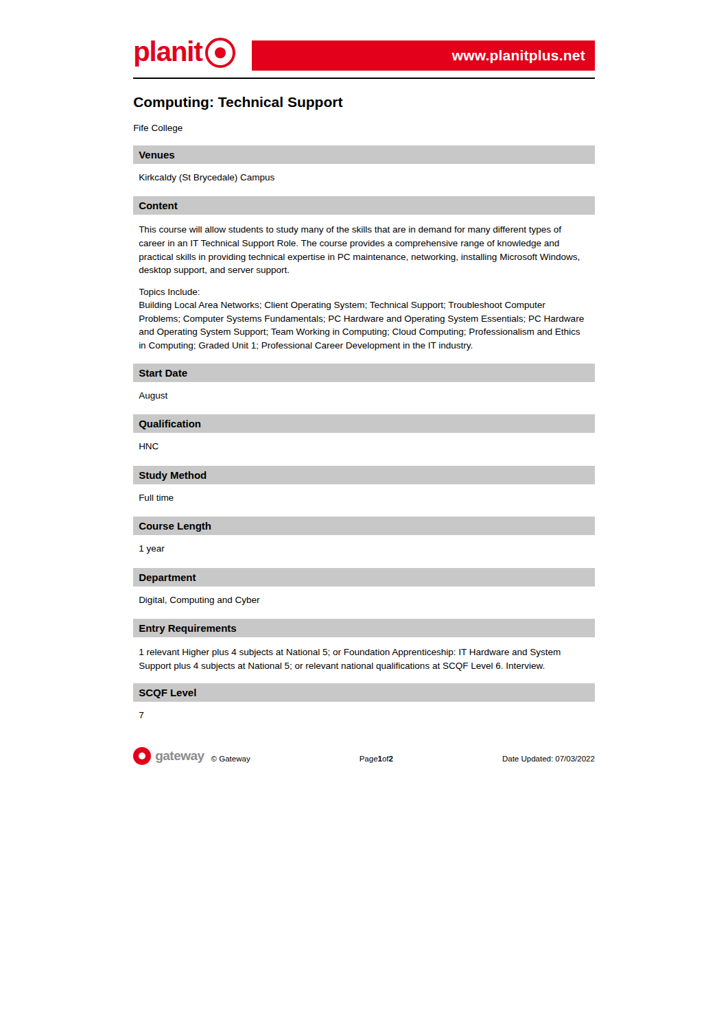planit
www.planitplus.net
Computing: Technical Support
Fife College
Venues
Kirkcaldy (St Brycedale) Campus
Content
This course will allow students to study many of the skills that are in demand for many different types of career in an IT Technical Support Role. The course provides a comprehensive range of knowledge and practical skills in providing technical expertise in PC maintenance, networking, installing Microsoft Windows, desktop support, and server support.
Topics Include:
Building Local Area Networks; Client Operating System; Technical Support; Troubleshoot Computer Problems; Computer Systems Fundamentals; PC Hardware and Operating System Essentials; PC Hardware and Operating System Support; Team Working in Computing; Cloud Computing; Professionalism and Ethics in Computing; Graded Unit 1; Professional Career Development in the IT industry.
Start Date
August
Qualification
HNC
Study Method
Full time
Course Length
1 year
Department
Digital, Computing and Cyber
Entry Requirements
1 relevant Higher plus 4 subjects at National 5; or Foundation Apprenticeship: IT Hardware and System Support plus 4 subjects at National 5; or relevant national qualifications at SCQF Level 6. Interview.
SCQF Level
7
gateway
© Gateway
Page 1 of 2
Date Updated: 07/03/2022